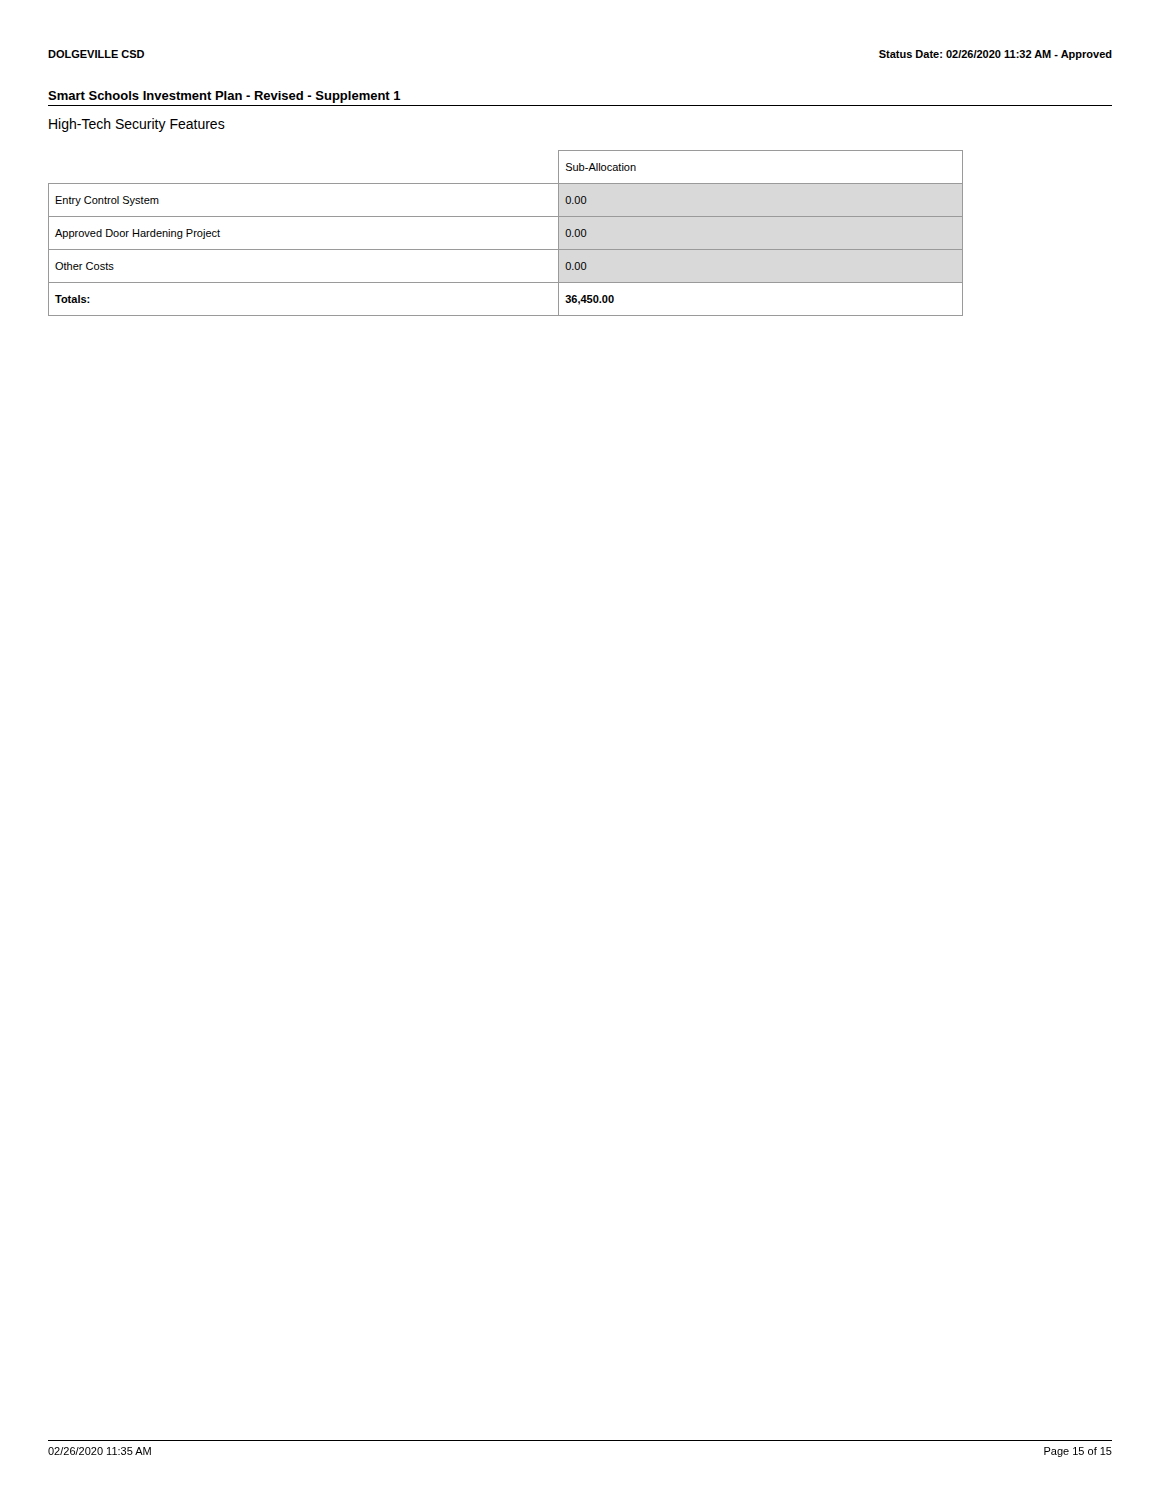DOLGEVILLE CSD Status Date: 02/26/2020 11:32 AM - Approved
Smart Schools Investment Plan - Revised - Supplement 1
High-Tech Security Features
| | Sub-Allocation |
| Entry Control System | 0.00 |
| Approved Door Hardening Project | 0.00 |
| Other Costs | 0.00 |
| Totals: | 36,450.00 |
02/26/2020 11:35 AM Page 15 of 15